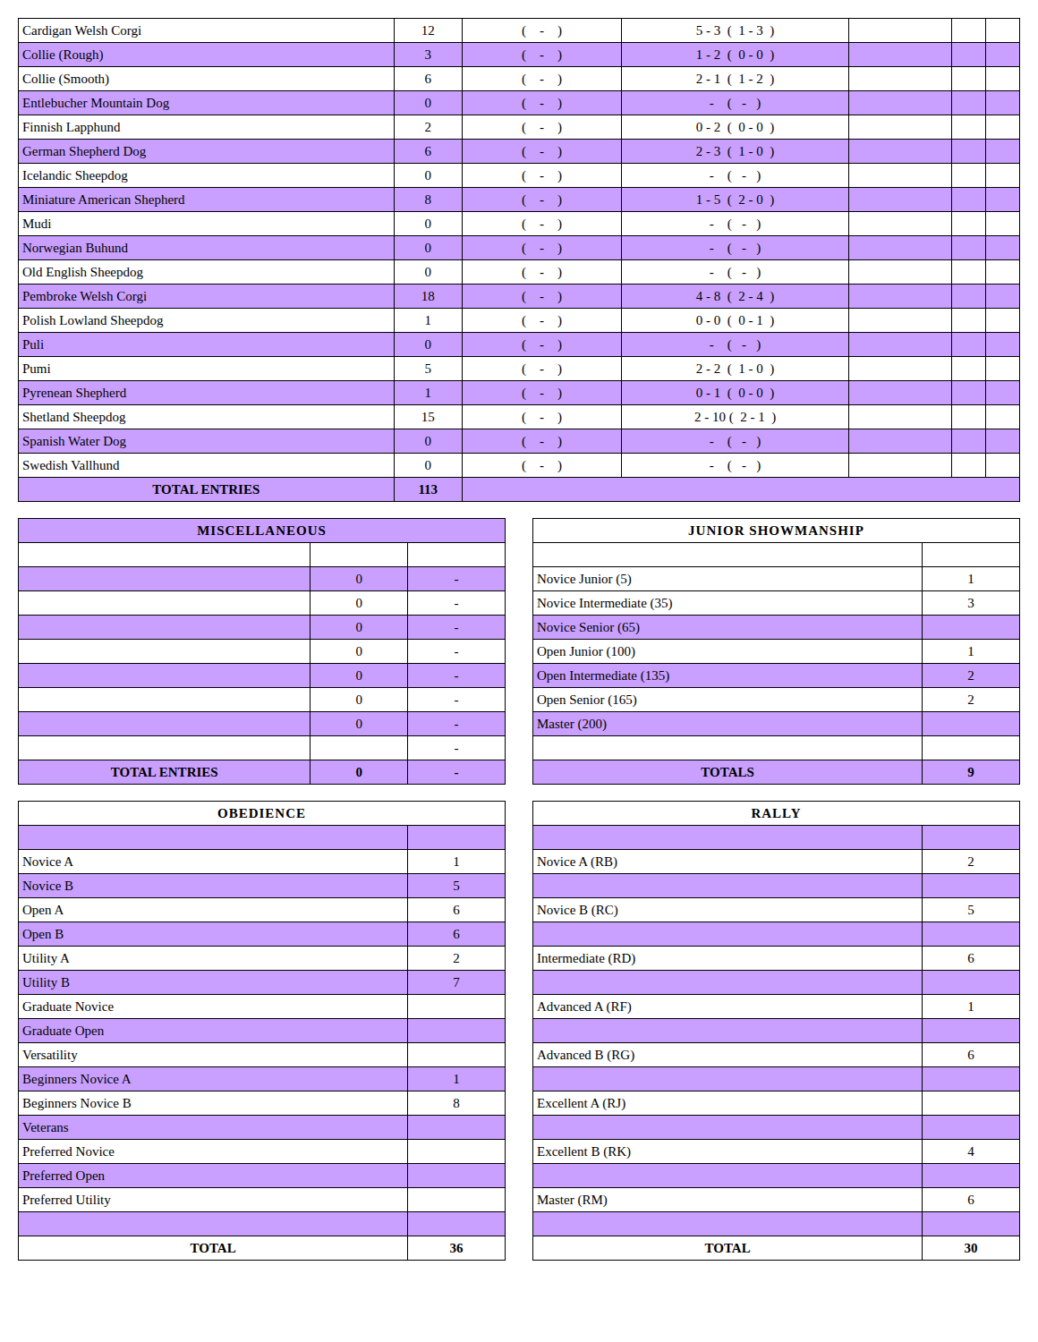| Cardigan Welsh Corgi | 12 | ( - ) | 5 - 3 ( 1 - 3 ) | | | |
| Collie (Rough) | 3 | ( - ) | 1 - 2 ( 0 - 0 ) | | | |
| Collie (Smooth) | 6 | ( - ) | 2 - 1 ( 1 - 2 ) | | | |
| Entlebucher Mountain Dog | 0 | ( - ) | - ( - ) | | | |
| Finnish Lapphund | 2 | ( - ) | 0 - 2 ( 0 - 0 ) | | | |
| German Shepherd Dog | 6 | ( - ) | 2 - 3 ( 1 - 0 ) | | | |
| Icelandic Sheepdog | 0 | ( - ) | - ( - ) | | | |
| Miniature American Shepherd | 8 | ( - ) | 1 - 5 ( 2 - 0 ) | | | |
| Mudi | 0 | ( - ) | - ( - ) | | | |
| Norwegian Buhund | 0 | ( - ) | - ( - ) | | | |
| Old English Sheepdog | 0 | ( - ) | - ( - ) | | | |
| Pembroke Welsh Corgi | 18 | ( - ) | 4 - 8 ( 2 - 4 ) | | | |
| Polish Lowland Sheepdog | 1 | ( - ) | 0 - 0 ( 0 - 1 ) | | | |
| Puli | 0 | ( - ) | - ( - ) | | | |
| Pumi | 5 | ( - ) | 2 - 2 ( 1 - 0 ) | | | |
| Pyrenean Shepherd | 1 | ( - ) | 0 - 1 ( 0 - 0 ) | | | |
| Shetland Sheepdog | 15 | ( - ) | 2 - 10 ( 2 - 1 ) | | | |
| Spanish Water Dog | 0 | ( - ) | - ( - ) | | | |
| Swedish Vallhund | 0 | ( - ) | - ( - ) | | | |
| TOTAL ENTRIES | 113 | |
| MISCELLANEOUS |
| | 0 | - |
| | 0 | - |
| | 0 | - |
| | 0 | - |
| | 0 | - |
| | 0 | - |
| | 0 | - |
| | | - |
| TOTAL ENTRIES | 0 | - |
| JUNIOR SHOWMANSHIP |
| Novice Junior (5) | 1 |
| Novice Intermediate (35) | 3 |
| Novice Senior (65) | |
| Open Junior (100) | 1 |
| Open Intermediate (135) | 2 |
| Open Senior (165) | 2 |
| Master (200) | |
| TOTALS | 9 |
| OBEDIENCE |
| Novice A | 1 |
| Novice B | 5 |
| Open A | 6 |
| Open B | 6 |
| Utility A | 2 |
| Utility B | 7 |
| Graduate Novice | |
| Graduate Open | |
| Versatility | |
| Beginners Novice A | 1 |
| Beginners Novice B | 8 |
| Veterans | |
| Preferred Novice | |
| Preferred Open | |
| Preferred Utility | |
| TOTAL | 36 |
| RALLY |
| Novice A (RB) | 2 |
| Novice B (RC) | 5 |
| Intermediate (RD) | 6 |
| Advanced A (RF) | 1 |
| Advanced B (RG) | 6 |
| Excellent A (RJ) | |
| Excellent B (RK) | 4 |
| Master (RM) | 6 |
| TOTAL | 30 |